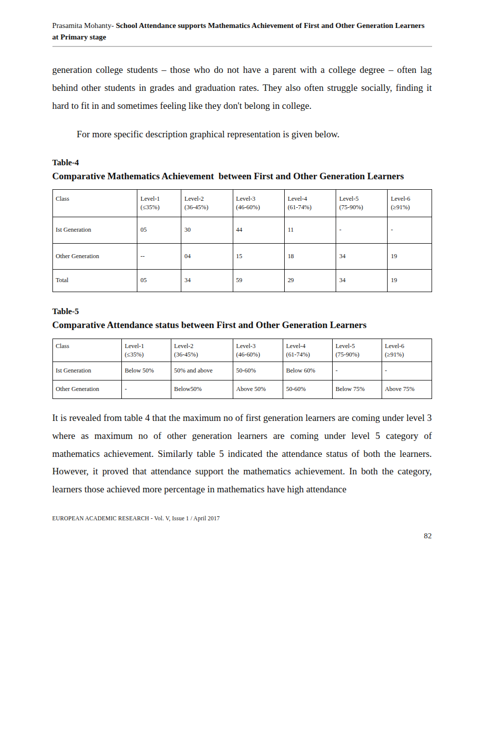Prasamita Mohanty- School Attendance supports Mathematics Achievement of First and Other Generation Learners at Primary stage
generation college students – those who do not have a parent with a college degree – often lag behind other students in grades and graduation rates. They also often struggle socially, finding it hard to fit in and sometimes feeling like they don't belong in college.
For more specific description graphical representation is given below.
Table-4
Comparative Mathematics Achievement between First and Other Generation Learners
| Class | Level-1 (≤35%) | Level-2 (36-45%) | Level-3 (46-60%) | Level-4 (61-74%) | Level-5 (75-90%) | Level-6 (≥91%) |
| --- | --- | --- | --- | --- | --- | --- |
| Ist Generation | 05 | 30 | 44 | 11 | - | - |
| Other Generation | -- | 04 | 15 | 18 | 34 | 19 |
| Total | 05 | 34 | 59 | 29 | 34 | 19 |
Table-5
Comparative Attendance status between First and Other Generation Learners
| Class | Level-1 (≤35%) | Level-2 (36-45%) | Level-3 (46-60%) | Level-4 (61-74%) | Level-5 (75-90%) | Level-6 (≥91%) |
| --- | --- | --- | --- | --- | --- | --- |
| Ist Generation | Below 50% | 50% and above | 50-60% | Below 60% | - | - |
| Other Generation | - | Below50% | Above 50% | 50-60% | Below 75% | Above 75% |
It is revealed from table 4 that the maximum no of first generation learners are coming under level 3 where as maximum no of other generation learners are coming under level 5 category of mathematics achievement. Similarly table 5 indicated the attendance status of both the learners. However, it proved that attendance support the mathematics achievement. In both the category, learners those achieved more percentage in mathematics have high attendance
EUROPEAN ACADEMIC RESEARCH - Vol. V, Issue 1 / April 2017
82